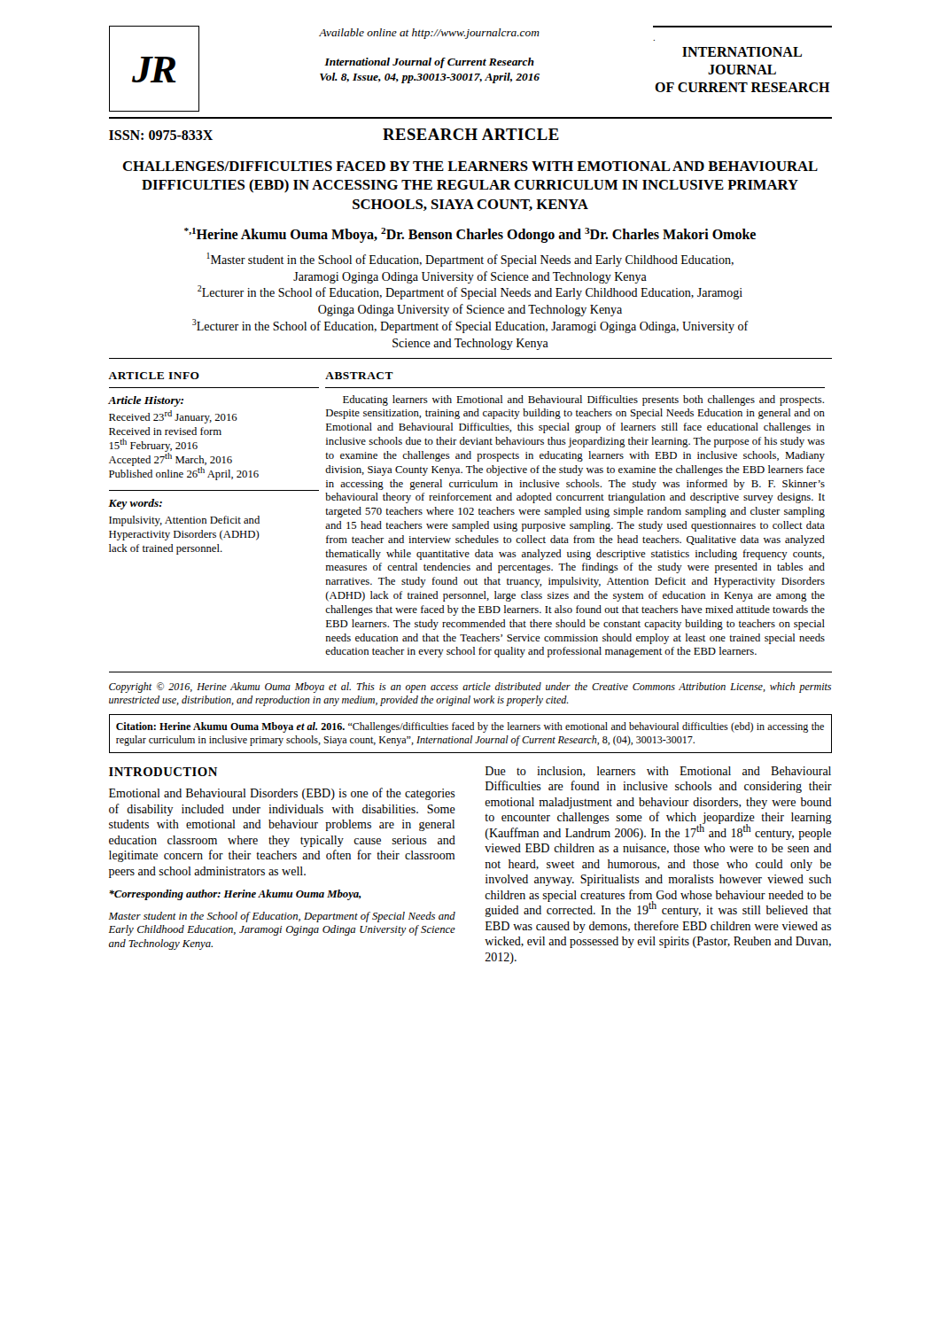JR
Available online at http://www.journalcra.com
International Journal of Current Research
Vol. 8, Issue, 04, pp.30013-30017, April, 2016
.
INTERNATIONAL JOURNAL
OF CURRENT RESEARCH
ISSN: 0975-833X
RESEARCH ARTICLE
Challenges/Difficulties Faced by the Learners with Emotional and Behavioural Difficulties (EBD) in Accessing the Regular Curriculum in Inclusive Primary Schools, Siaya Count, Kenya
*,1Herine Akumu Ouma Mboya, 2Dr. Benson Charles Odongo and 3Dr. Charles Makori Omoke
1Master student in the School of Education, Department of Special Needs and Early Childhood Education,
Jaramogi Oginga Odinga University of Science and Technology Kenya
2Lecturer in the School of Education, Department of Special Needs and Early Childhood Education, Jaramogi
Oginga Odinga University of Science and Technology Kenya
3Lecturer in the School of Education, Department of Special Education, Jaramogi Oginga Odinga, University of
Science and Technology Kenya
| ARTICLE INFO Article History: Received 23 rd January, 2016 Received in revised form 15 th February, 2016 Accepted 27 th March, 2016 Published online 26 th April, 2016 Key words: Impulsivity, Attention Deficit and Hyperactivity Disorders (ADHD) lack of trained personnel. | ABSTRACT Educating learners with Emotional and Behavioural Difficulties presents both challenges and prospects. Despite sensitization, training and capacity building to teachers on Special Needs Education in general and on Emotional and Behavioural Difficulties, this special group of learners still face educational challenges in inclusive schools due to their deviant behaviours thus jeopardizing their learning. The purpose of his study was to examine the challenges and prospects in educating learners with EBD in inclusive schools, Madiany division, Siaya County Kenya. The objective of the study was to examine the challenges the EBD learners face in accessing the general curriculum in inclusive schools. The study was informed by B. F. Skinner’s behavioural theory of reinforcement and adopted concurrent triangulation and descriptive survey designs. It targeted 570 teachers where 102 teachers were sampled using simple random sampling and cluster sampling and 15 head teachers were sampled using purposive sampling. The study used questionnaires to collect data from teacher and interview schedules to collect data from the head teachers. Qualitative data was analyzed thematically while quantitative data was analyzed using descriptive statistics including frequency counts, measures of central tendencies and percentages. The findings of the study were presented in tables and narratives. The study found out that truancy, impulsivity, Attention Deficit and Hyperactivity Disorders (ADHD) lack of trained personnel, large class sizes and the system of education in Kenya are among the challenges that were faced by the EBD learners. It also found out that teachers have mixed attitude towards the EBD learners. The study recommended that there should be constant capacity building to teachers on special needs education and that the Teachers’ Service commission should employ at least one trained special needs education teacher in every school for quality and professional management of the EBD learners. |
Copyright © 2016, Herine Akumu Ouma Mboya et al. This is an open access article distributed under the Creative Commons Attribution License, which permits unrestricted use, distribution, and reproduction in any medium, provided the original work is properly cited.
Citation: Herine Akumu Ouma Mboya et al. 2016. “Challenges/difficulties faced by the learners with emotional and behavioural difficulties (ebd) in accessing the regular curriculum in inclusive primary schools, Siaya count, Kenya”, International Journal of Current Research, 8, (04), 30013-30017.
INTRODUCTION
Emotional and Behavioural Disorders (EBD) is one of the categories of disability included under individuals with disabilities. Some students with emotional and behaviour problems are in general education classroom where they typically cause serious and legitimate concern for their teachers and often for their classroom peers and school administrators as well.
*Corresponding author: Herine Akumu Ouma Mboya,
Master student in the School of Education, Department of Special Needs and Early Childhood Education, Jaramogi Oginga Odinga University of Science and Technology Kenya.
Due to inclusion, learners with Emotional and Behavioural Difficulties are found in inclusive schools and considering their emotional maladjustment and behaviour disorders, they were bound to encounter challenges some of which jeopardize their learning (Kauffman and Landrum 2006). In the 17th and 18th century, people viewed EBD children as a nuisance, those who were to be seen and not heard, sweet and humorous, and those who could only be involved anyway. Spiritualists and moralists however viewed such children as special creatures from God whose behaviour needed to be guided and corrected. In the 19th century, it was still believed that EBD was caused by demons, therefore EBD children were viewed as wicked, evil and possessed by evil spirits (Pastor, Reuben and Duvan, 2012).